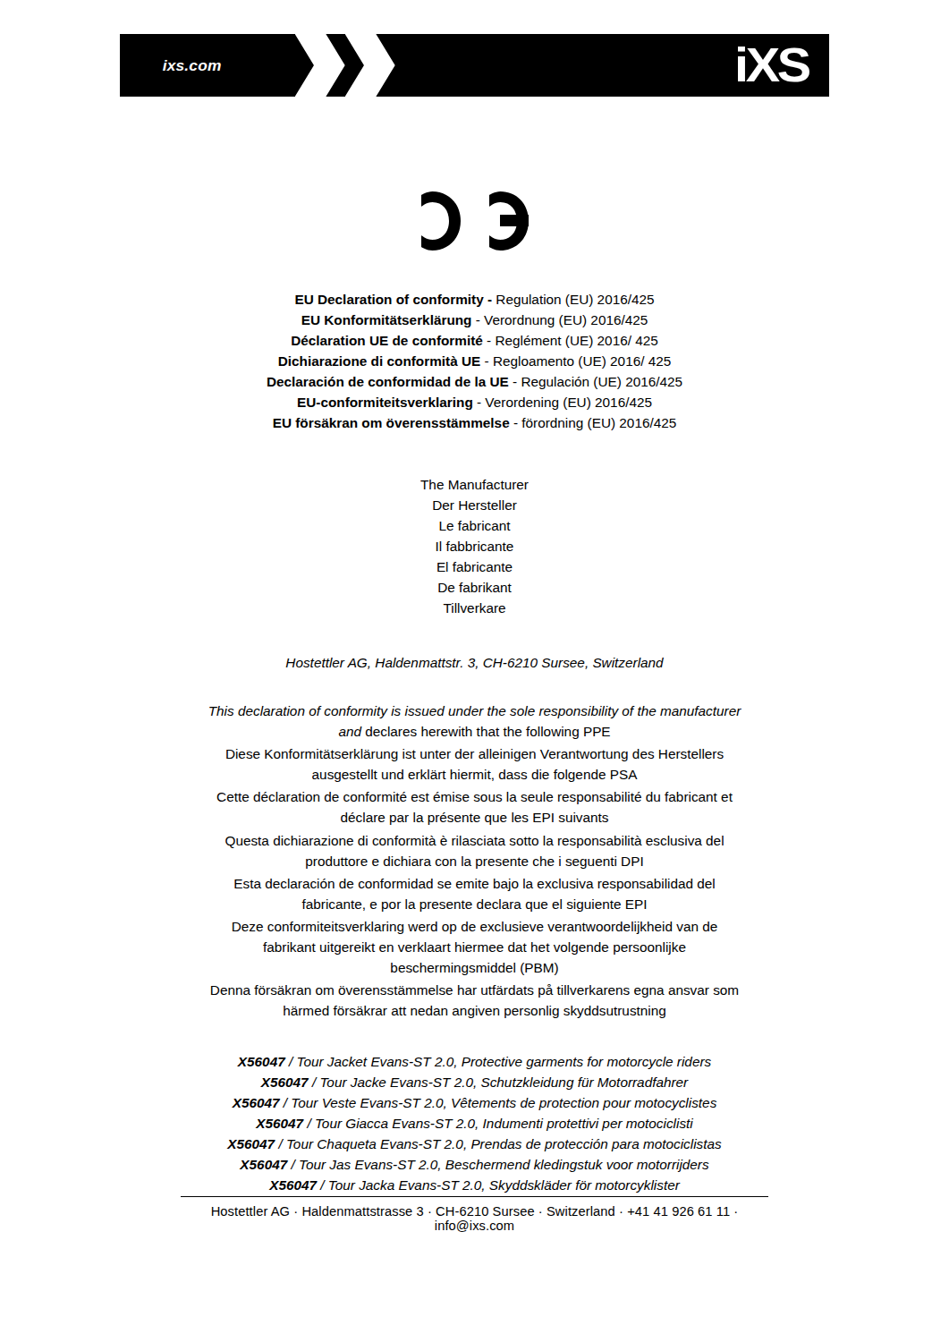ixs.com
iXS
EU Declaration of conformity - Regulation (EU) 2016/425
EU Konformitätserklärung - Verordnung (EU) 2016/425
Déclaration UE de conformité - Reglément (UE) 2016/ 425
Dichiarazione di conformità UE - Regloamento (UE) 2016/ 425
Declaración de conformidad de la UE - Regulación (UE) 2016/425
EU-conformiteitsverklaring - Verordening (EU) 2016/425
EU försäkran om överensstämmelse - förordning (EU) 2016/425
The Manufacturer
Der Hersteller
Le fabricant
Il fabbricante
El fabricante
De fabrikant
Tillverkare
Hostettler AG, Haldenmattstr. 3, CH-6210 Sursee, Switzerland
This declaration of conformity is issued under the sole responsibility of the manufacturer and declares herewith that the following PPE
Diese Konformitätserklärung ist unter der alleinigen Verantwortung des Herstellers ausgestellt und erklärt hiermit, dass die folgende PSA
Cette déclaration de conformité est émise sous la seule responsabilité du fabricant et déclare par la présente que les EPI suivants
Questa dichiarazione di conformità è rilasciata sotto la responsabilità esclusiva del produttore e dichiara con la presente che i seguenti DPI
Esta declaración de conformidad se emite bajo la exclusiva responsabilidad del fabricante, e por la presente declara que el siguiente EPI
Deze conformiteitsverklaring werd op de exclusieve verantwoordelijkheid van de fabrikant uitgereikt en verklaart hiermee dat het volgende persoonlijke beschermingsmiddel (PBM)
Denna försäkran om överensstämmelse har utfärdats på tillverkarens egna ansvar som härmed försäkrar att nedan angiven personlig skyddsutrustning
X56047 / Tour Jacket Evans-ST 2.0, Protective garments for motorcycle riders
X56047 / Tour Jacke Evans-ST 2.0, Schutzkleidung für Motorradfahrer
X56047 / Tour Veste Evans-ST 2.0, Vêtements de protection pour motocyclistes
X56047 / Tour Giacca Evans-ST 2.0, Indumenti protettivi per motociclisti
X56047 / Tour Chaqueta Evans-ST 2.0, Prendas de protección para motociclistas
X56047 / Tour Jas Evans-ST 2.0, Beschermend kledingstuk voor motorrijders
X56047 / Tour Jacka Evans-ST 2.0, Skyddskläder för motorcyklister
Hostettler AG · Haldenmattstrasse 3 · CH-6210 Sursee · Switzerland · +41 41 926 61 11 · info@ixs.com